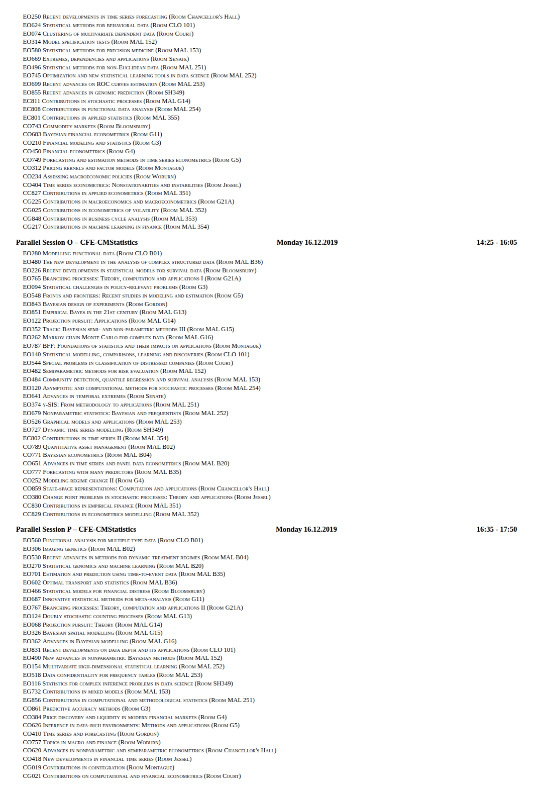EO250 Recent developments in time series forecasting (Room Chancellor's Hall)
EO624 Statistical methods for behavioral data (Room CLO 101)
EO074 Clustering of multivariate dependent data (Room Court)
EO314 Model specification tests (Room MAL 152)
EO580 Statistical methods for precision medicine (Room MAL 153)
EO669 Extremes, dependencies and applications (Room Senate)
EO496 Statistical methods for non-Euclidean data (Room MAL 251)
EO745 Optimization and new statistical learning tools in data science (Room MAL 252)
EO699 Recent advances on ROC curves estimation (Room MAL 253)
EO855 Recent advances in genomic prediction (Room SH349)
EC811 Contributions in stochastic processes (Room MAL G14)
EC808 Contributions in functional data analysis (Room MAL 254)
EC801 Contributions in applied statistics (Room MAL 355)
CO743 Commodity markets (Room Bloomsbury)
CO683 Bayesian financial econometrics (Room G11)
CO210 Financial modeling and statistics (Room G3)
CO450 Financial econometrics (Room G4)
CO749 Forecasting and estimation methods in time series econometrics (Room G5)
CO312 Pricing kernels and factor models (Room Montague)
CO234 Assessing macroeconomic policies (Room Woburn)
CO404 Time series econometrics: Nonstationarities and instabilities (Room Jessel)
CC827 Contributions in applied econometrics (Room MAL 351)
CG225 Contributions in macroeconomics and macroeconometrics (Room G21A)
CG025 Contributions in econometrics of volatility (Room MAL 352)
CG848 Contributions in business cycle analysis (Room MAL 353)
CG217 Contributions in machine learning in finance (Room MAL 354)
Parallel Session O – CFE-CMStatistics Monday 16.12.2019 14:25 - 16:05
EO280 Modelling functional data (Room CLO B01)
EO480 The new development in the analysis of complex structured data (Room MAL B36)
EO226 Recent developments in statistical models for survival data (Room Bloomsbury)
EO765 Branching processes: Theory, computation and applications I (Room G21A)
EO094 Statistical challenges in policy-relevant problems (Room G3)
EO548 Fronts and frontiers: Recent studies in modeling and estimation (Room G5)
EO843 Bayesian design of experiments (Room Gordon)
EO851 Empirical Bayes in the 21st century (Room MAL G13)
EO122 Projection pursuit: Applications (Room MAL G14)
EO352 Track: Bayesian semi- and non-parametric methods III (Room MAL G15)
EO262 Markov chain Monte Carlo for complex data (Room MAL G16)
EO787 BFF: Foundations of statistics and their impacts on applications (Room Montague)
EO140 Statistical modelling, comparisons, learning and discoveries (Room CLO 101)
EO544 Special problems in classification of distressed companies (Room Court)
EO482 Semiparametric methods for risk evaluation (Room MAL 152)
EO484 Community detection, quantile regression and survival analysis (Room MAL 153)
EO120 Asymptotic and computational methods for stochastic processes (Room MAL 254)
EO641 Advances in temporal extremes (Room Senate)
EO374 y-SIS: From methodology to applications (Room MAL 251)
EO679 Nonparametric statistics: Bayesian and frequentists (Room MAL 252)
EO526 Graphical models and applications (Room MAL 253)
EO727 Dynamic time series modelling (Room SH349)
EC802 Contributions in time series II (Room MAL 354)
CO789 Quantitative asset management (Room MAL B02)
CO771 Bayesian econometrics (Room MAL B04)
CO651 Advances in time series and panel data econometrics (Room MAL B20)
CO777 Forecasting with many predictors (Room MAL B35)
CO252 Modeling regime change II (Room G4)
CO859 State-space representations: Computation and applications (Room Chancellor's Hall)
CO380 Change point problems in stochastic processes: Theory and applications (Room Jessel)
CC830 Contributions in empirical finance (Room MAL 351)
CC829 Contributions in econometrics modelling (Room MAL 352)
Parallel Session P – CFE-CMStatistics Monday 16.12.2019 16:35 - 17:50
EO560 Functional analysis for multiple type data (Room CLO B01)
EO306 Imaging genetics (Room MAL B02)
EO530 Recent advances in methods for dynamic treatment regimes (Room MAL B04)
EO270 Statistical genomics and machine learning (Room MAL B20)
EO701 Estimation and prediction using time-to-event data (Room MAL B35)
EO602 Optimal transport and statistics (Room MAL B36)
EO466 Statistical models for financial distress (Room Bloomsbury)
EO687 Innovative statistical methods for meta-analysis (Room G11)
EO767 Branching processes: Theory, computation and applications II (Room G21A)
EO124 Doubly stochastic counting processes (Room MAL G13)
EO068 Projection pursuit: Theory (Room MAL G14)
EO326 Bayesian spatial modelling (Room MAL G15)
EO362 Advances in Bayesian modelling (Room MAL G16)
EO831 Recent developments on data depth and its applications (Room CLO 101)
EO490 New advances in nonparametric Bayesian methods (Room MAL 152)
EO154 Multivariate high-dimensional statistical learning (Room MAL 252)
EO518 Data confidentiality for frequency tables (Room MAL 253)
EO116 Statistics for complex inference problems in data science (Room SH349)
EG732 Contributions in mixed models (Room MAL 153)
EG856 Contributions in computational and methodological statistics (Room MAL 251)
CO861 Predictive accuracy methods (Room G3)
CO384 Price discovery and liquidity in modern financial markets (Room G4)
CO626 Inference in data-rich environments: Methods and applications (Room G5)
CO410 Time series and forecasting (Room Gordon)
CO757 Topics in macro and finance (Room Woburn)
CO620 Advances in nonparametric and semiparametric econometrics (Room Chancellor's Hall)
CO418 New developments in financial time series (Room Jessel)
CG019 Contributions in cointegration (Room Montague)
CG021 Contributions on computational and financial econometrics (Room Court)